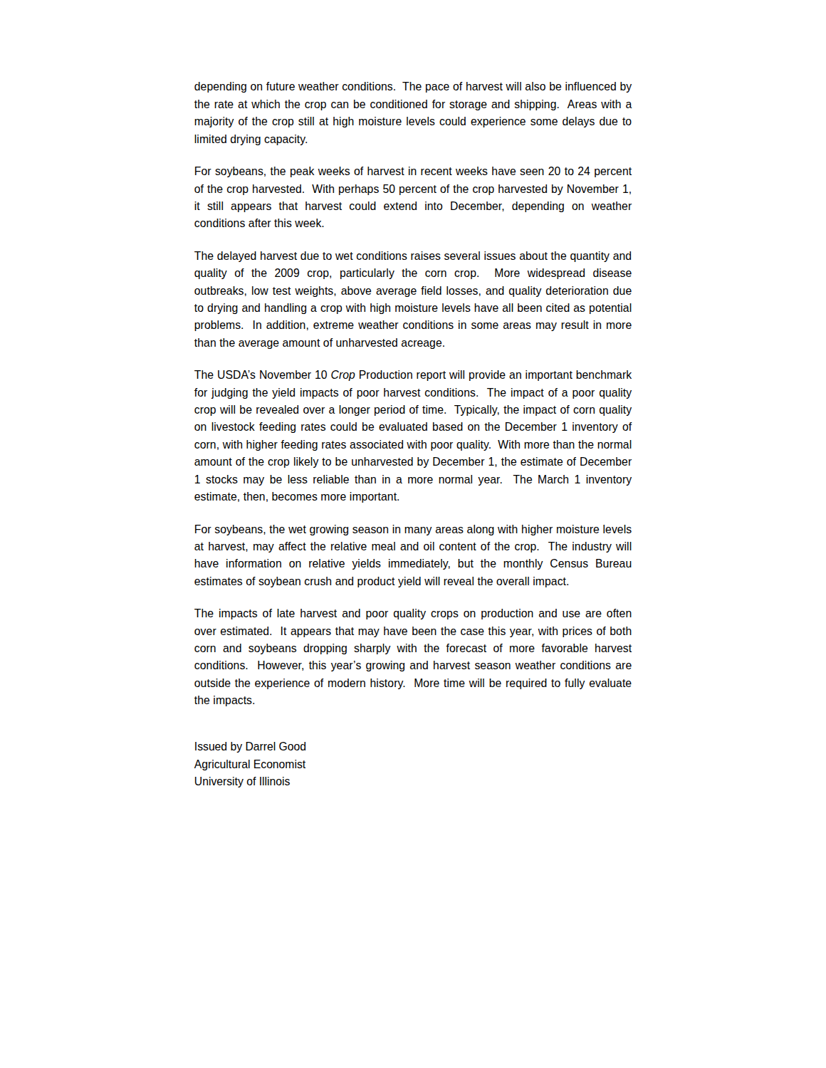depending on future weather conditions. The pace of harvest will also be influenced by the rate at which the crop can be conditioned for storage and shipping. Areas with a majority of the crop still at high moisture levels could experience some delays due to limited drying capacity.
For soybeans, the peak weeks of harvest in recent weeks have seen 20 to 24 percent of the crop harvested. With perhaps 50 percent of the crop harvested by November 1, it still appears that harvest could extend into December, depending on weather conditions after this week.
The delayed harvest due to wet conditions raises several issues about the quantity and quality of the 2009 crop, particularly the corn crop. More widespread disease outbreaks, low test weights, above average field losses, and quality deterioration due to drying and handling a crop with high moisture levels have all been cited as potential problems. In addition, extreme weather conditions in some areas may result in more than the average amount of unharvested acreage.
The USDA’s November 10 Crop Production report will provide an important benchmark for judging the yield impacts of poor harvest conditions. The impact of a poor quality crop will be revealed over a longer period of time. Typically, the impact of corn quality on livestock feeding rates could be evaluated based on the December 1 inventory of corn, with higher feeding rates associated with poor quality. With more than the normal amount of the crop likely to be unharvested by December 1, the estimate of December 1 stocks may be less reliable than in a more normal year. The March 1 inventory estimate, then, becomes more important.
For soybeans, the wet growing season in many areas along with higher moisture levels at harvest, may affect the relative meal and oil content of the crop. The industry will have information on relative yields immediately, but the monthly Census Bureau estimates of soybean crush and product yield will reveal the overall impact.
The impacts of late harvest and poor quality crops on production and use are often over estimated. It appears that may have been the case this year, with prices of both corn and soybeans dropping sharply with the forecast of more favorable harvest conditions. However, this year’s growing and harvest season weather conditions are outside the experience of modern history. More time will be required to fully evaluate the impacts.
Issued by Darrel Good
Agricultural Economist
University of Illinois